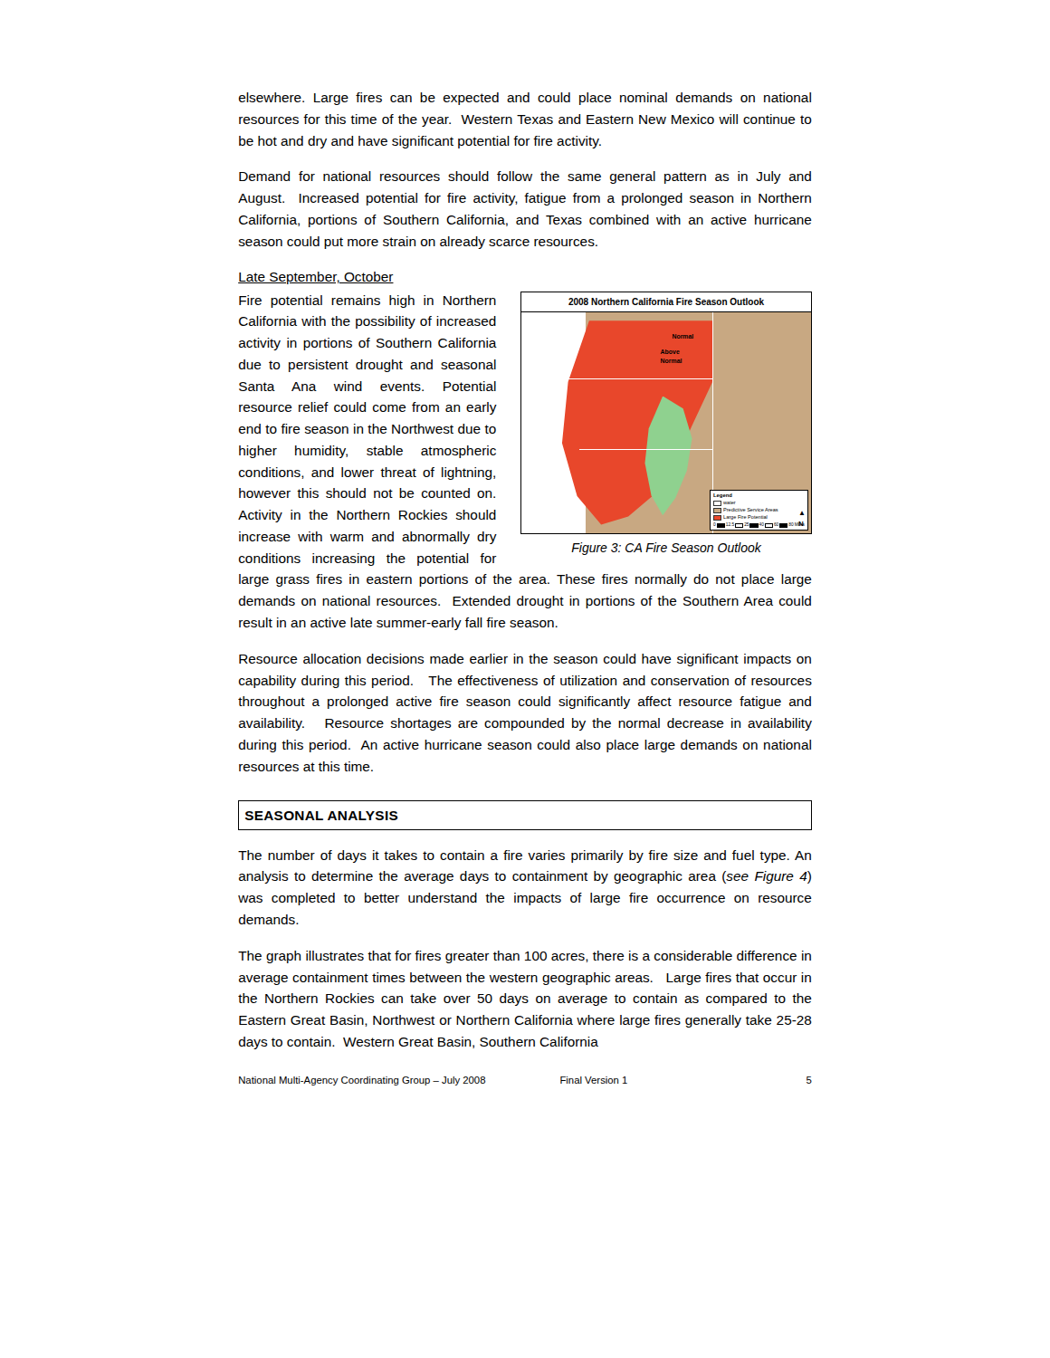elsewhere. Large fires can be expected and could place nominal demands on national resources for this time of the year. Western Texas and Eastern New Mexico will continue to be hot and dry and have significant potential for fire activity.
Demand for national resources should follow the same general pattern as in July and August. Increased potential for fire activity, fatigue from a prolonged season in Northern California, portions of Southern California, and Texas combined with an active hurricane season could put more strain on already scarce resources.
Late September, October
2008 Northern California Fire Season Outlook
Normal
Above
Normal
Legend
water
Predictive Service Areas
Large Fire Potential
0 12.5 25 40 60 80 Miles
▲
N
Figure 3: CA Fire Season Outlook
Fire potential remains high in Northern California with the possibility of increased activity in portions of Southern California due to persistent drought and seasonal Santa Ana wind events. Potential resource relief could come from an early end to fire season in the Northwest due to higher humidity, stable atmospheric conditions, and lower threat of lightning, however this should not be counted on. Activity in the Northern Rockies should increase with warm and abnormally dry conditions increasing the potential for large grass fires in eastern portions of the area. These fires normally do not place large demands on national resources. Extended drought in portions of the Southern Area could result in an active late summer-early fall fire season.
Resource allocation decisions made earlier in the season could have significant impacts on capability during this period. The effectiveness of utilization and conservation of resources throughout a prolonged active fire season could significantly affect resource fatigue and availability. Resource shortages are compounded by the normal decrease in availability during this period. An active hurricane season could also place large demands on national resources at this time.
SEASONAL ANALYSIS
The number of days it takes to contain a fire varies primarily by fire size and fuel type. An analysis to determine the average days to containment by geographic area (see Figure 4) was completed to better understand the impacts of large fire occurrence on resource demands.
The graph illustrates that for fires greater than 100 acres, there is a considerable difference in average containment times between the western geographic areas. Large fires that occur in the Northern Rockies can take over 50 days on average to contain as compared to the Eastern Great Basin, Northwest or Northern California where large fires generally take 25-28 days to contain. Western Great Basin, Southern California
National Multi-Agency Coordinating Group – July 2008
Final Version 1
5